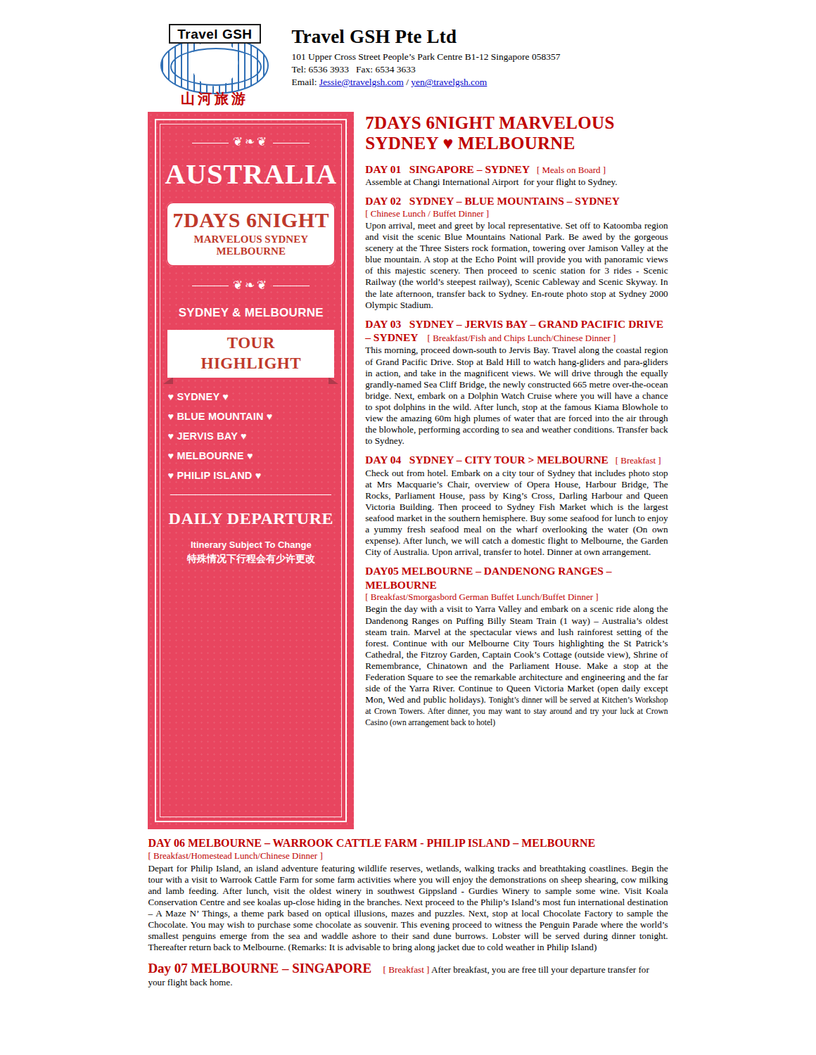Travel GSH
山河旅游
Travel GSH Pte Ltd
101 Upper Cross Street People’s Park Centre B1-12 Singapore 058357
Tel: 6536 3933 Fax: 6534 3633
Email: Jessie@travelgsh.com / yen@travelgsh.com
❦❧❦
AUSTRALIA
7DAYS 6NIGHT
MARVELOUS SYDNEY
MELBOURNE
❦❧❦
SYDNEY & MELBOURNE
TOUR HIGHLIGHT
♥ SYDNEY ♥
♥ BLUE MOUNTAIN ♥
♥ JERVIS BAY ♥
♥ MELBOURNE ♥
♥ PHILIP ISLAND ♥
DAILY DEPARTURE
Itinerary Subject To Change 特殊情况下行程会有少许更改
7DAYS 6NIGHT MARVELOUS SYDNEY ♥ MELBOURNE
DAY 01 SINGAPORE – SYDNEY
[ Meals on Board ]
Assemble at Changi International Airport for your flight to Sydney.
DAY 02 SYDNEY – BLUE MOUNTAINS – SYDNEY
[ Chinese Lunch / Buffet Dinner ]
Upon arrival, meet and greet by local representative. Set off to Katoomba region and visit the scenic Blue Mountains National Park. Be awed by the gorgeous scenery at the Three Sisters rock formation, towering over Jamison Valley at the blue mountain. A stop at the Echo Point will provide you with panoramic views of this majestic scenery. Then proceed to scenic station for 3 rides - Scenic Railway (the world’s steepest railway), Scenic Cableway and Scenic Skyway. In the late afternoon, transfer back to Sydney. En-route photo stop at Sydney 2000 Olympic Stadium.
DAY 03 SYDNEY – JERVIS BAY – GRAND PACIFIC DRIVE – SYDNEY
[ Breakfast/Fish and Chips Lunch/Chinese Dinner ]
This morning, proceed down-south to Jervis Bay. Travel along the coastal region of Grand Pacific Drive. Stop at Bald Hill to watch hang-gliders and para-gliders in action, and take in the magnificent views. We will drive through the equally grandly-named Sea Cliff Bridge, the newly constructed 665 metre over-the-ocean bridge. Next, embark on a Dolphin Watch Cruise where you will have a chance to spot dolphins in the wild. After lunch, stop at the famous Kiama Blowhole to view the amazing 60m high plumes of water that are forced into the air through the blowhole, performing according to sea and weather conditions. Transfer back to Sydney.
DAY 04 SYDNEY – CITY TOUR > MELBOURNE
[ Breakfast ]
Check out from hotel. Embark on a city tour of Sydney that includes photo stop at Mrs Macquarie’s Chair, overview of Opera House, Harbour Bridge, The Rocks, Parliament House, pass by King’s Cross, Darling Harbour and Queen Victoria Building. Then proceed to Sydney Fish Market which is the largest seafood market in the southern hemisphere. Buy some seafood for lunch to enjoy a yummy fresh seafood meal on the wharf overlooking the water (On own expense). After lunch, we will catch a domestic flight to Melbourne, the Garden City of Australia. Upon arrival, transfer to hotel. Dinner at own arrangement.
DAY05 MELBOURNE – DANDENONG RANGES – MELBOURNE
[ Breakfast/Smorgasbord German Buffet Lunch/Buffet Dinner ]
Begin the day with a visit to Yarra Valley and embark on a scenic ride along the Dandenong Ranges on Puffing Billy Steam Train (1 way) – Australia’s oldest steam train. Marvel at the spectacular views and lush rainforest setting of the forest. Continue with our Melbourne City Tours highlighting the St Patrick’s Cathedral, the Fitzroy Garden, Captain Cook’s Cottage (outside view), Shrine of Remembrance, Chinatown and the Parliament House. Make a stop at the Federation Square to see the remarkable architecture and engineering and the far side of the Yarra River. Continue to Queen Victoria Market (open daily except Mon, Wed and public holidays). Tonight’s dinner will be served at Kitchen’s Workshop at Crown Towers. After dinner, you may want to stay around and try your luck at Crown Casino (own arrangement back to hotel)
DAY 06 MELBOURNE – WARROOK CATTLE FARM - PHILIP ISLAND – MELBOURNE
[ Breakfast/Homestead Lunch/Chinese Dinner ]
Depart for Philip Island, an island adventure featuring wildlife reserves, wetlands, walking tracks and breathtaking coastlines. Begin the tour with a visit to Warrook Cattle Farm for some farm activities where you will enjoy the demonstrations on sheep shearing, cow milking and lamb feeding. After lunch, visit the oldest winery in southwest Gippsland - Gurdies Winery to sample some wine. Visit Koala Conservation Centre and see koalas up-close hiding in the branches. Next proceed to the Philip’s Island’s most fun international destination – A Maze N’ Things, a theme park based on optical illusions, mazes and puzzles. Next, stop at local Chocolate Factory to sample the Chocolate. You may wish to purchase some chocolate as souvenir. This evening proceed to witness the Penguin Parade where the world’s smallest penguins emerge from the sea and waddle ashore to their sand dune burrows. Lobster will be served during dinner tonight. Thereafter return back to Melbourne. (Remarks: It is advisable to bring along jacket due to cold weather in Philip Island)
Day 07 MELBOURNE – SINGAPORE
[ Breakfast ] After breakfast, you are free till your departure transfer for your flight back home.